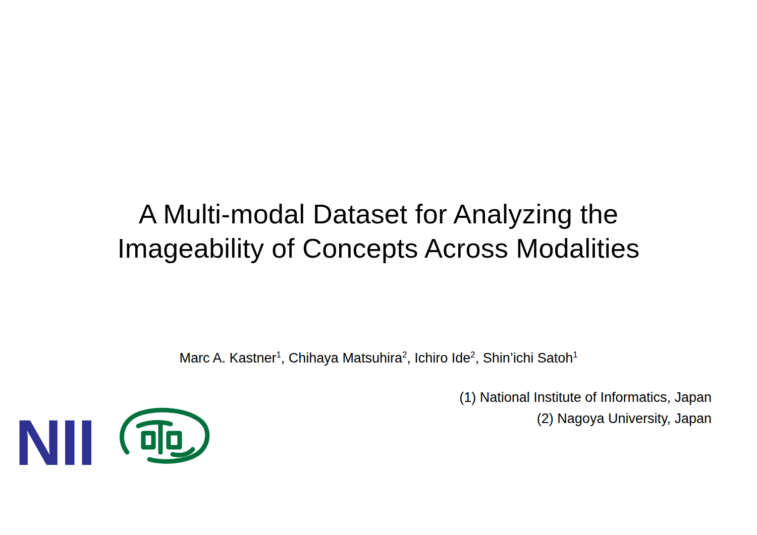A Multi-modal Dataset for Analyzing the
Imageability of Concepts Across Modalities
Marc A. Kastner1, Chihaya Matsuhira2, Ichiro Ide2, Shin’ichi Satoh1
(1) National Institute of Informatics, Japan
(2) Nagoya University, Japan
NII